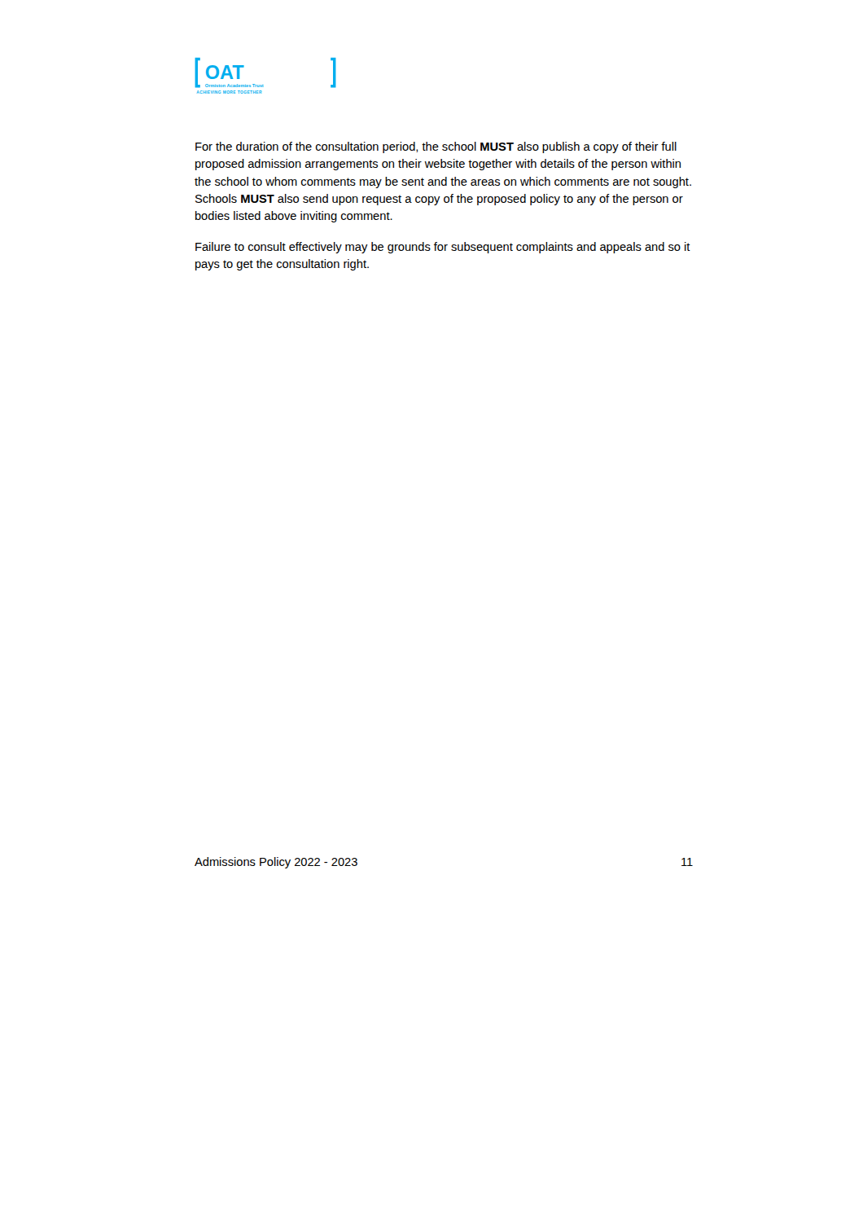For the duration of the consultation period, the school MUST also publish a copy of their full proposed admission arrangements on their website together with details of the person within the school to whom comments may be sent and the areas on which comments are not sought. Schools MUST also send upon request a copy of the proposed policy to any of the person or bodies listed above inviting comment.
Failure to consult effectively may be grounds for subsequent complaints and appeals and so it pays to get the consultation right.
Admissions Policy 2022 - 2023 11